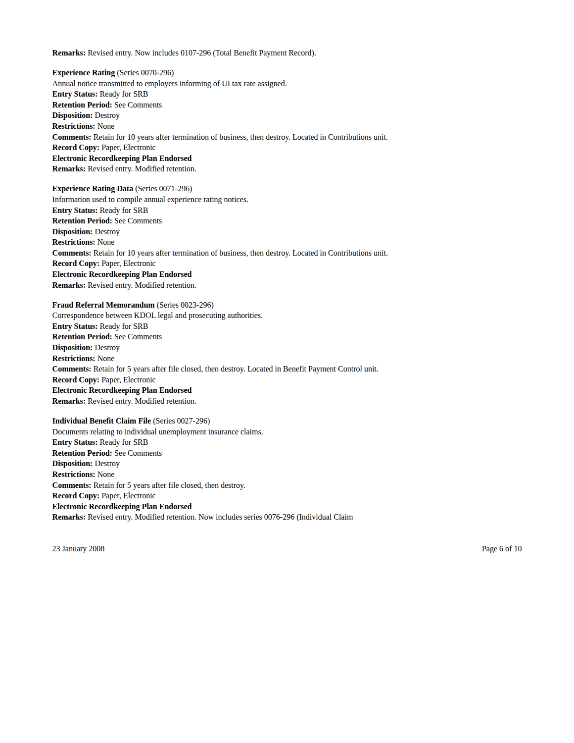Remarks: Revised entry. Now includes 0107-296 (Total Benefit Payment Record).
Experience Rating (Series 0070-296)
Annual notice transmitted to employers informing of UI tax rate assigned.
Entry Status: Ready for SRB
Retention Period: See Comments
Disposition: Destroy
Restrictions: None
Comments: Retain for 10 years after termination of business, then destroy. Located in Contributions unit.
Record Copy: Paper, Electronic
Electronic Recordkeeping Plan Endorsed
Remarks: Revised entry. Modified retention.
Experience Rating Data (Series 0071-296)
Information used to compile annual experience rating notices.
Entry Status: Ready for SRB
Retention Period: See Comments
Disposition: Destroy
Restrictions: None
Comments: Retain for 10 years after termination of business, then destroy. Located in Contributions unit.
Record Copy: Paper, Electronic
Electronic Recordkeeping Plan Endorsed
Remarks: Revised entry. Modified retention.
Fraud Referral Memorandum (Series 0023-296)
Correspondence between KDOL legal and prosecuting authorities.
Entry Status: Ready for SRB
Retention Period: See Comments
Disposition: Destroy
Restrictions: None
Comments: Retain for 5 years after file closed, then destroy. Located in Benefit Payment Control unit.
Record Copy: Paper, Electronic
Electronic Recordkeeping Plan Endorsed
Remarks: Revised entry. Modified retention.
Individual Benefit Claim File (Series 0027-296)
Documents relating to individual unemployment insurance claims.
Entry Status: Ready for SRB
Retention Period: See Comments
Disposition: Destroy
Restrictions: None
Comments: Retain for 5 years after file closed, then destroy.
Record Copy: Paper, Electronic
Electronic Recordkeeping Plan Endorsed
Remarks: Revised entry. Modified retention. Now includes series 0076-296 (Individual Claim
23 January 2008 Page 6 of 10